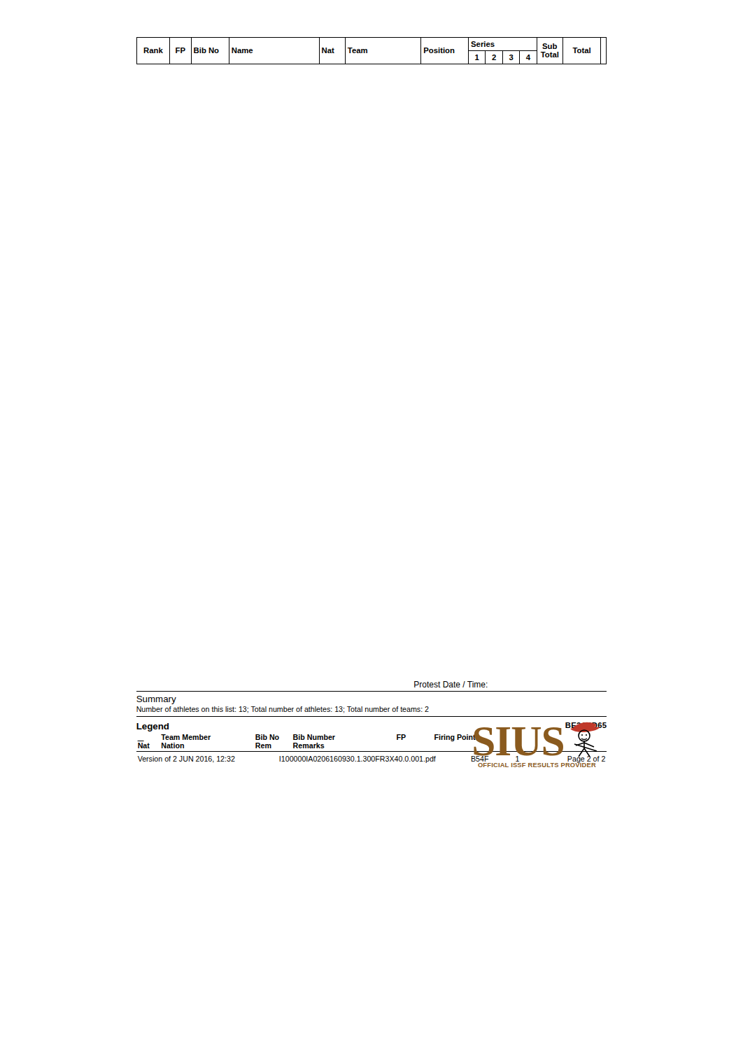| Rank | FP | Bib No | Name | Nat | Team | Position | Series | Sub Total | Total | |
| --- | --- | --- | --- | --- | --- | --- | --- | --- | --- | --- |
| 1 | 2 | 3 | 4 |
Protest Date / Time:
Summary
Number of athletes on this list: 13; Total number of athletes: 13; Total number of teams: 2
Legend BE2A4D65
| | Team Member | Bib No | Bib Number | FP | Firing Point | |
| Nat | Nation | Rem | Remarks | | | |
| Version of 2 JUN 2016, 12:32 | I100000IA0206160930.1.300FR3X40.0.001.pdf | B54F | 1 | Page 2 of 2 |
SIUS
OFFICIAL ISSF RESULTS PROVIDER